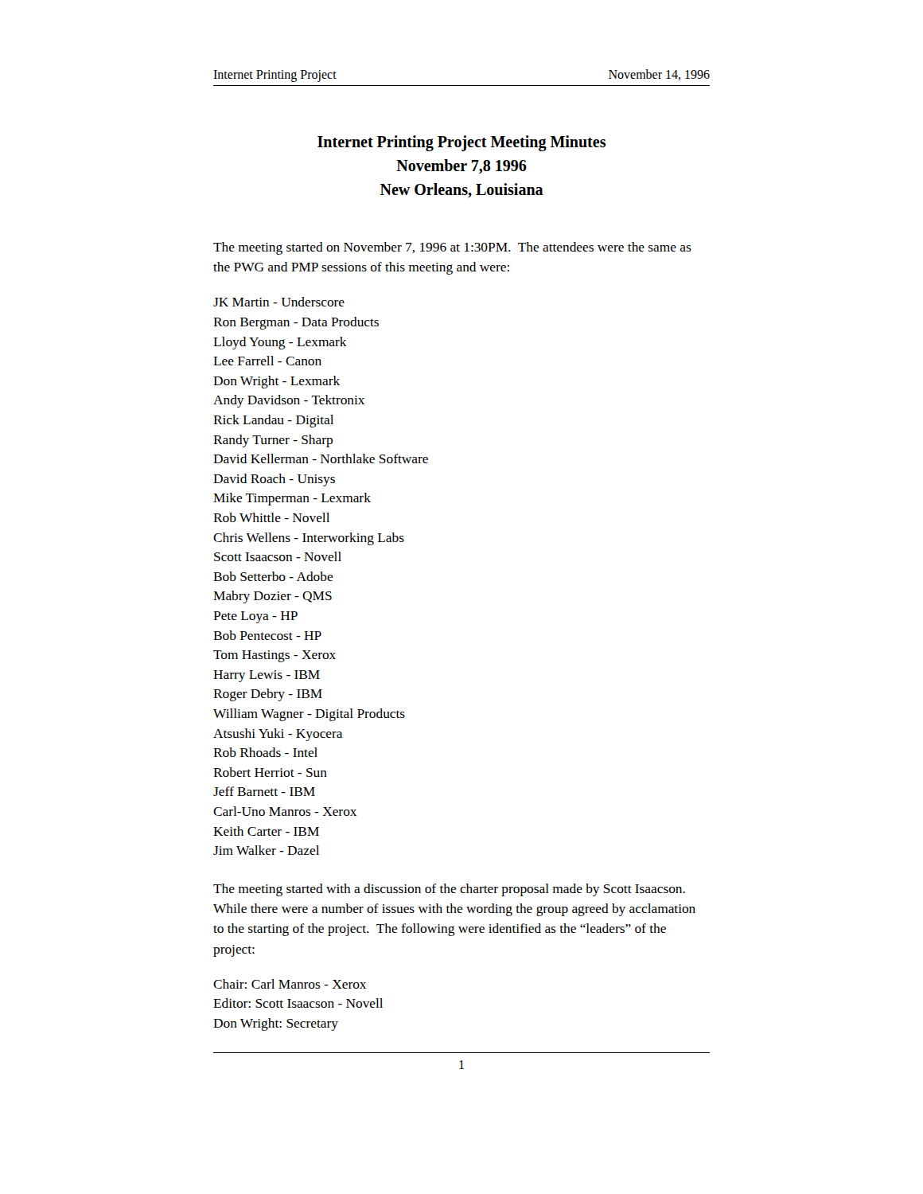Internet Printing Project
November 14, 1996
Internet Printing Project Meeting Minutes
November 7,8 1996
New Orleans, Louisiana
The meeting started on November 7, 1996 at 1:30PM. The attendees were the same as the PWG and PMP sessions of this meeting and were:
JK Martin - Underscore
Ron Bergman - Data Products
Lloyd Young - Lexmark
Lee Farrell - Canon
Don Wright - Lexmark
Andy Davidson - Tektronix
Rick Landau - Digital
Randy Turner - Sharp
David Kellerman - Northlake Software
David Roach - Unisys
Mike Timperman - Lexmark
Rob Whittle - Novell
Chris Wellens - Interworking Labs
Scott Isaacson - Novell
Bob Setterbo - Adobe
Mabry Dozier - QMS
Pete Loya - HP
Bob Pentecost - HP
Tom Hastings - Xerox
Harry Lewis - IBM
Roger Debry - IBM
William Wagner - Digital Products
Atsushi Yuki - Kyocera
Rob Rhoads - Intel
Robert Herriot - Sun
Jeff Barnett - IBM
Carl-Uno Manros - Xerox
Keith Carter - IBM
Jim Walker - Dazel
The meeting started with a discussion of the charter proposal made by Scott Isaacson. While there were a number of issues with the wording the group agreed by acclamation to the starting of the project. The following were identified as the “leaders” of the project:
Chair: Carl Manros - Xerox
Editor: Scott Isaacson - Novell
Don Wright: Secretary
1